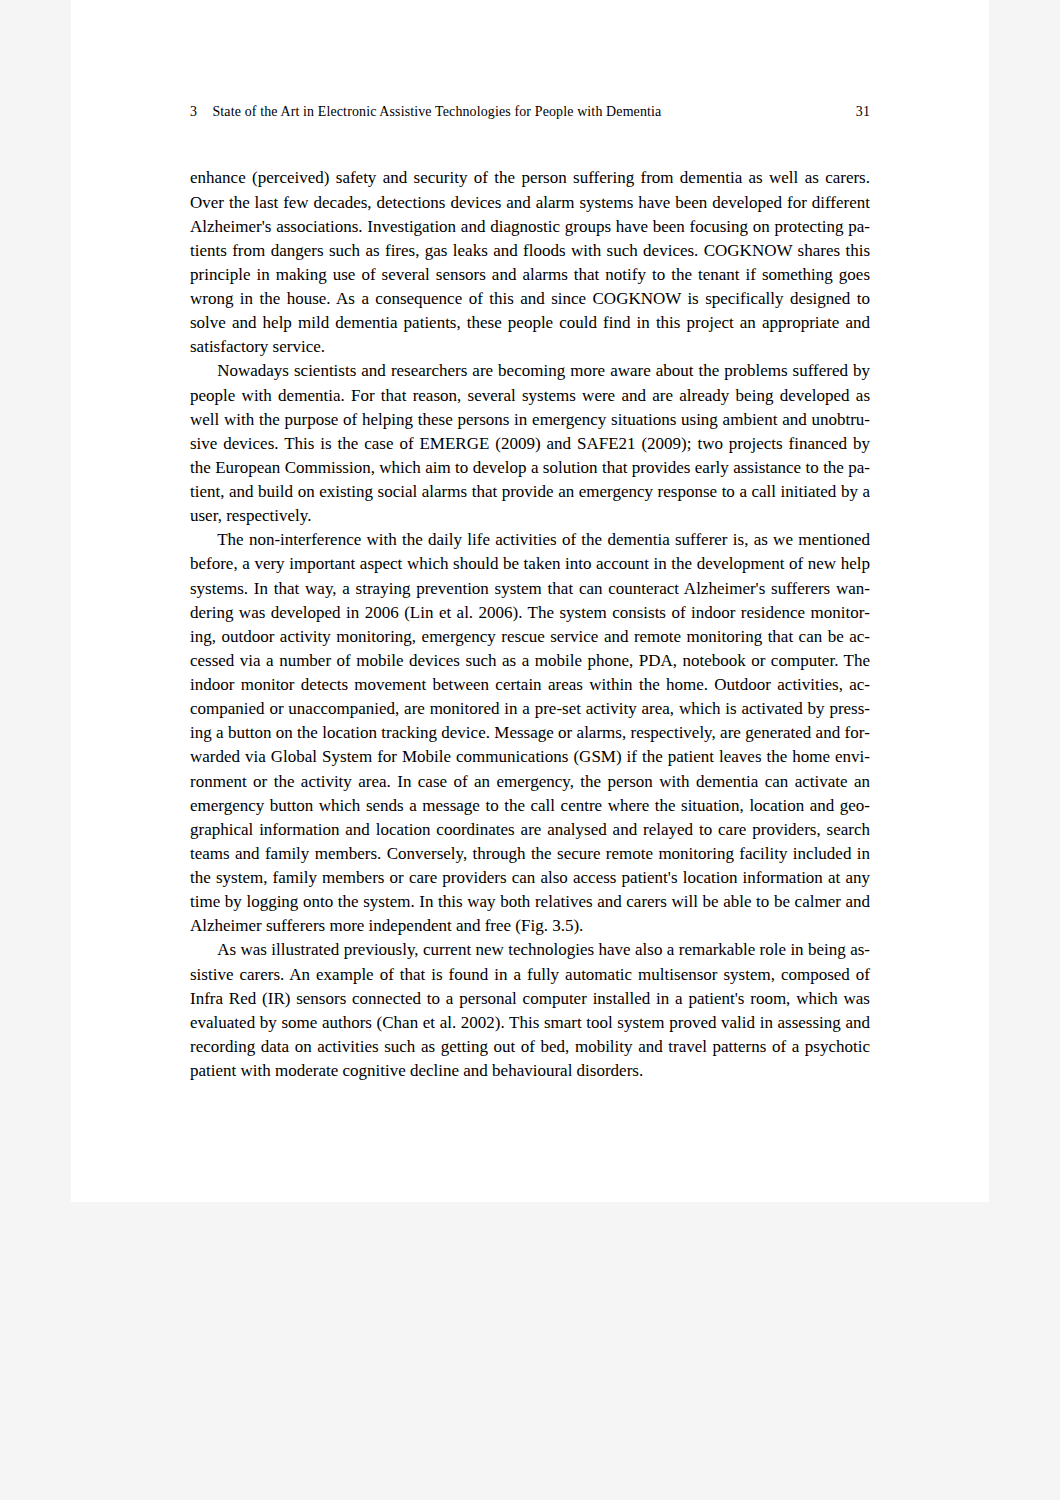3 State of the Art in Electronic Assistive Technologies for People with Dementia 31
enhance (perceived) safety and security of the person suffering from dementia as well as carers. Over the last few decades, detections devices and alarm systems have been developed for different Alzheimer's associations. Investigation and diagnostic groups have been focusing on protecting patients from dangers such as fires, gas leaks and floods with such devices. COGKNOW shares this principle in making use of several sensors and alarms that notify to the tenant if something goes wrong in the house. As a consequence of this and since COGKNOW is specifically designed to solve and help mild dementia patients, these people could find in this project an appropriate and satisfactory service.
Nowadays scientists and researchers are becoming more aware about the problems suffered by people with dementia. For that reason, several systems were and are already being developed as well with the purpose of helping these persons in emergency situations using ambient and unobtrusive devices. This is the case of EMERGE (2009) and SAFE21 (2009); two projects financed by the European Commission, which aim to develop a solution that provides early assistance to the patient, and build on existing social alarms that provide an emergency response to a call initiated by a user, respectively.
The non-interference with the daily life activities of the dementia sufferer is, as we mentioned before, a very important aspect which should be taken into account in the development of new help systems. In that way, a straying prevention system that can counteract Alzheimer's sufferers wandering was developed in 2006 (Lin et al. 2006). The system consists of indoor residence monitoring, outdoor activity monitoring, emergency rescue service and remote monitoring that can be accessed via a number of mobile devices such as a mobile phone, PDA, notebook or computer. The indoor monitor detects movement between certain areas within the home. Outdoor activities, accompanied or unaccompanied, are monitored in a pre-set activity area, which is activated by pressing a button on the location tracking device. Message or alarms, respectively, are generated and forwarded via Global System for Mobile communications (GSM) if the patient leaves the home environment or the activity area. In case of an emergency, the person with dementia can activate an emergency button which sends a message to the call centre where the situation, location and geographical information and location coordinates are analysed and relayed to care providers, search teams and family members. Conversely, through the secure remote monitoring facility included in the system, family members or care providers can also access patient's location information at any time by logging onto the system. In this way both relatives and carers will be able to be calmer and Alzheimer sufferers more independent and free (Fig. 3.5).
As was illustrated previously, current new technologies have also a remarkable role in being assistive carers. An example of that is found in a fully automatic multisensor system, composed of Infra Red (IR) sensors connected to a personal computer installed in a patient's room, which was evaluated by some authors (Chan et al. 2002). This smart tool system proved valid in assessing and recording data on activities such as getting out of bed, mobility and travel patterns of a psychotic patient with moderate cognitive decline and behavioural disorders.